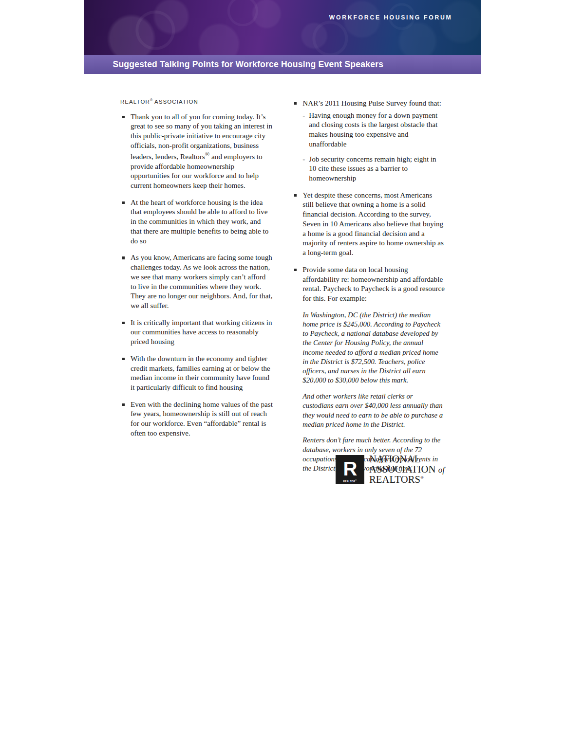Workforce Housing Forum
Suggested Talking Points for Workforce Housing Event Speakers
Realtor® Association
Thank you to all of you for coming today. It’s great to see so many of you taking an interest in this public-private initiative to encourage city officials, non-profit organizations, business leaders, lenders, Realtors® and employers to provide affordable homeownership opportunities for our workforce and to help current homeowners keep their homes.
At the heart of workforce housing is the idea that employees should be able to afford to live in the communities in which they work, and that there are multiple benefits to being able to do so
As you know, Americans are facing some tough challenges today. As we look across the nation, we see that many workers simply can’t afford to live in the communities where they work. They are no longer our neighbors. And, for that, we all suffer.
It is critically important that working citizens in our communities have access to reasonably priced housing
With the downturn in the economy and tighter credit markets, families earning at or below the median income in their community have found it particularly difficult to find housing
Even with the declining home values of the past few years, homeownership is still out of reach for our workforce. Even “affordable” rental is often too expensive.
NAR’s 2011 Housing Pulse Survey found that:
Having enough money for a down payment and closing costs is the largest obstacle that makes housing too expensive and unaffordable
Job security concerns remain high; eight in 10 cite these issues as a barrier to homeownership
Yet despite these concerns, most Americans still believe that owning a home is a solid financial decision. According to the survey, Seven in 10 Americans also believe that buying a home is a good financial decision and a majority of renters aspire to home ownership as a long-term goal.
Provide some data on local housing affordability re: homeownership and affordable rental. Paycheck to Paycheck is a good resource for this. For example:
In Washington, DC (the District) the median home price is $245,000. According to Paycheck to Paycheck, a national database developed by the Center for Housing Policy, the annual income needed to afford a median priced home in the District is $72,500. Teachers, police officers, and nurses in the District all earn $20,000 to $30,000 below this mark.
And other workers like retail clerks or custodians earn over $40,000 less annually than they would need to earn to be able to purchase a median priced home in the District.
Renters don’t fare much better. According to the database, workers in only seven of the 72 occupations covered can afford typical rents in the District, despite working full-time.
R REALTOR®
NATIONAL ASSOCIATION of REALTORS®